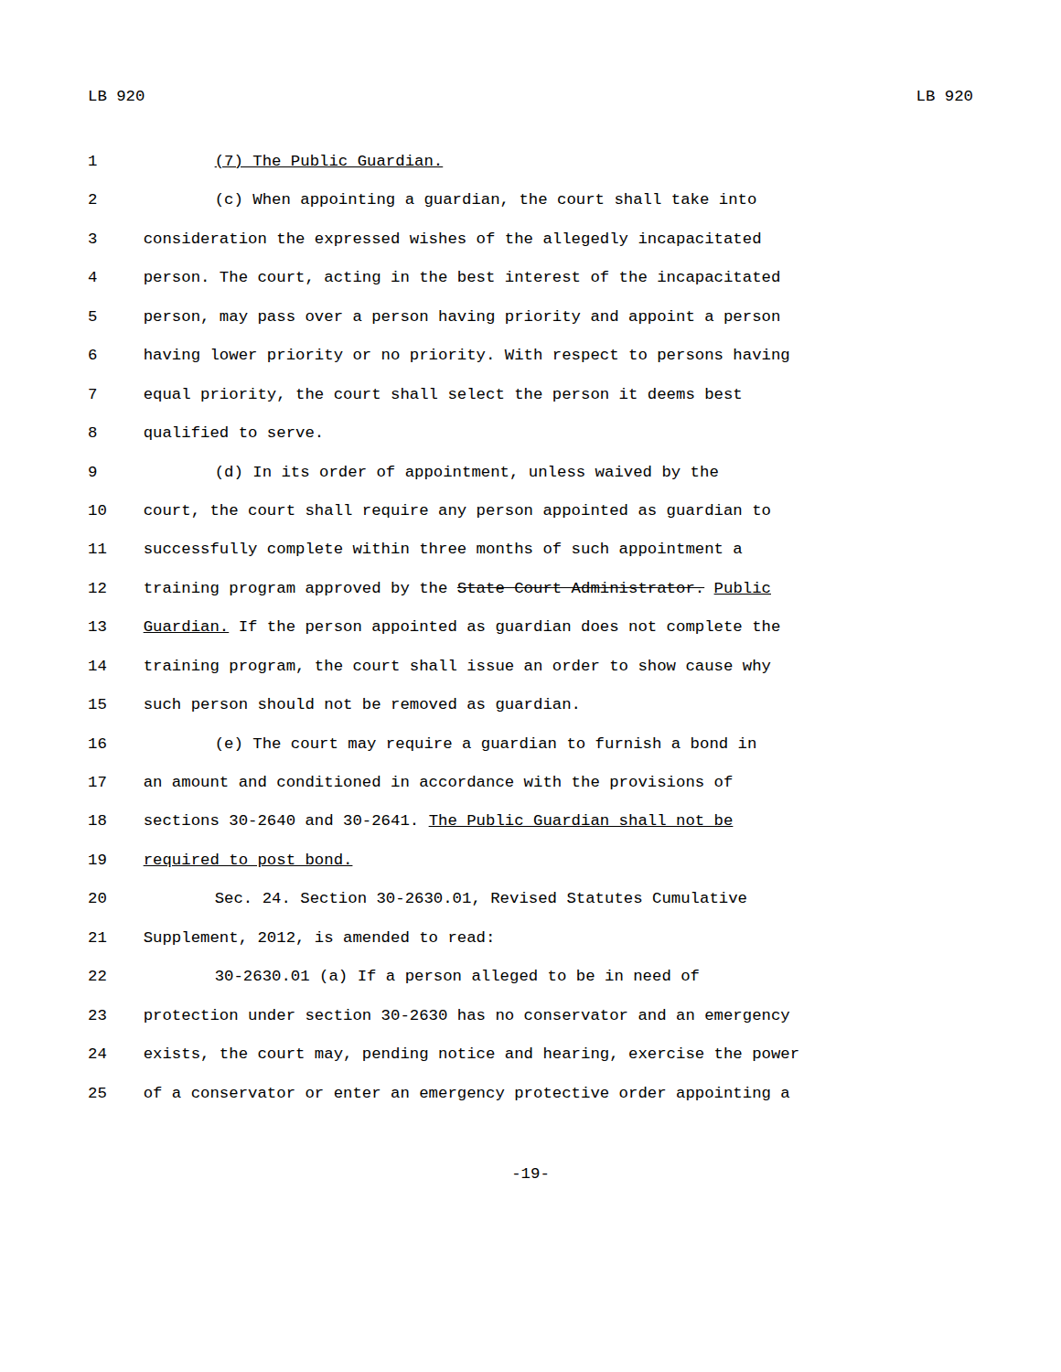LB 920 LB 920
1 (7) The Public Guardian.
2 (c) When appointing a guardian, the court shall take into
3 consideration the expressed wishes of the allegedly incapacitated
4 person. The court, acting in the best interest of the incapacitated
5 person, may pass over a person having priority and appoint a person
6 having lower priority or no priority. With respect to persons having
7 equal priority, the court shall select the person it deems best
8 qualified to serve.
9 (d) In its order of appointment, unless waived by the
10 court, the court shall require any person appointed as guardian to
11 successfully complete within three months of such appointment a
12 training program approved by the State Court Administrator. Public
13 Guardian. If the person appointed as guardian does not complete the
14 training program, the court shall issue an order to show cause why
15 such person should not be removed as guardian.
16 (e) The court may require a guardian to furnish a bond in
17 an amount and conditioned in accordance with the provisions of
18 sections 30-2640 and 30-2641. The Public Guardian shall not be
19 required to post bond.
20 Sec. 24. Section 30-2630.01, Revised Statutes Cumulative
21 Supplement, 2012, is amended to read:
22 30-2630.01 (a) If a person alleged to be in need of
23 protection under section 30-2630 has no conservator and an emergency
24 exists, the court may, pending notice and hearing, exercise the power
25 of a conservator or enter an emergency protective order appointing a
-19-